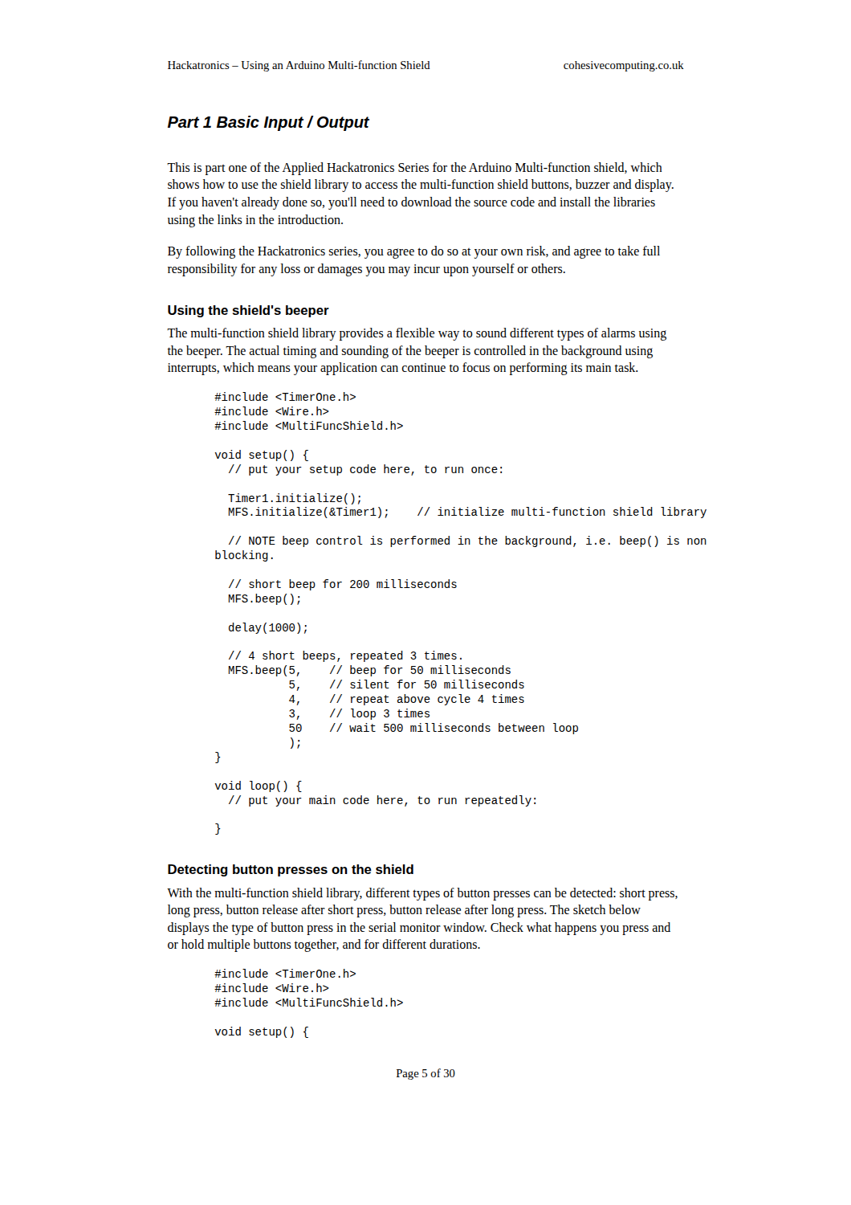Hackatronics – Using an Arduino Multi-function Shield cohesivecomputing.co.uk
Part 1 Basic Input / Output
This is part one of the Applied Hackatronics Series for the Arduino Multi-function shield, which shows how to use the shield library to access the multi-function shield buttons, buzzer and display. If you haven't already done so, you'll need to download the source code and install the libraries using the links in the introduction.
By following the Hackatronics series, you agree to do so at your own risk, and agree to take full responsibility for any loss or damages you may incur upon yourself or others.
Using the shield's beeper
The multi-function shield library provides a flexible way to sound different types of alarms using the beeper. The actual timing and sounding of the beeper is controlled in the background using interrupts, which means your application can continue to focus on performing its main task.
#include <TimerOne.h>
#include <Wire.h>
#include <MultiFuncShield.h>

void setup() {
  // put your setup code here, to run once:

  Timer1.initialize();
  MFS.initialize(&Timer1);    // initialize multi-function shield library

  // NOTE beep control is performed in the background, i.e. beep() is non
blocking.

  // short beep for 200 milliseconds
  MFS.beep();

  delay(1000);

  // 4 short beeps, repeated 3 times.
  MFS.beep(5,    // beep for 50 milliseconds
           5,    // silent for 50 milliseconds
           4,    // repeat above cycle 4 times
           3,    // loop 3 times
           50    // wait 500 milliseconds between loop
           );
}

void loop() {
  // put your main code here, to run repeatedly:

}
Detecting button presses on the shield
With the multi-function shield library, different types of button presses can be detected: short press, long press, button release after short press, button release after long press. The sketch below displays the type of button press in the serial monitor window. Check what happens you press and or hold multiple buttons together, and for different durations.
#include <TimerOne.h>
#include <Wire.h>
#include <MultiFuncShield.h>

void setup() {
Page 5 of 30